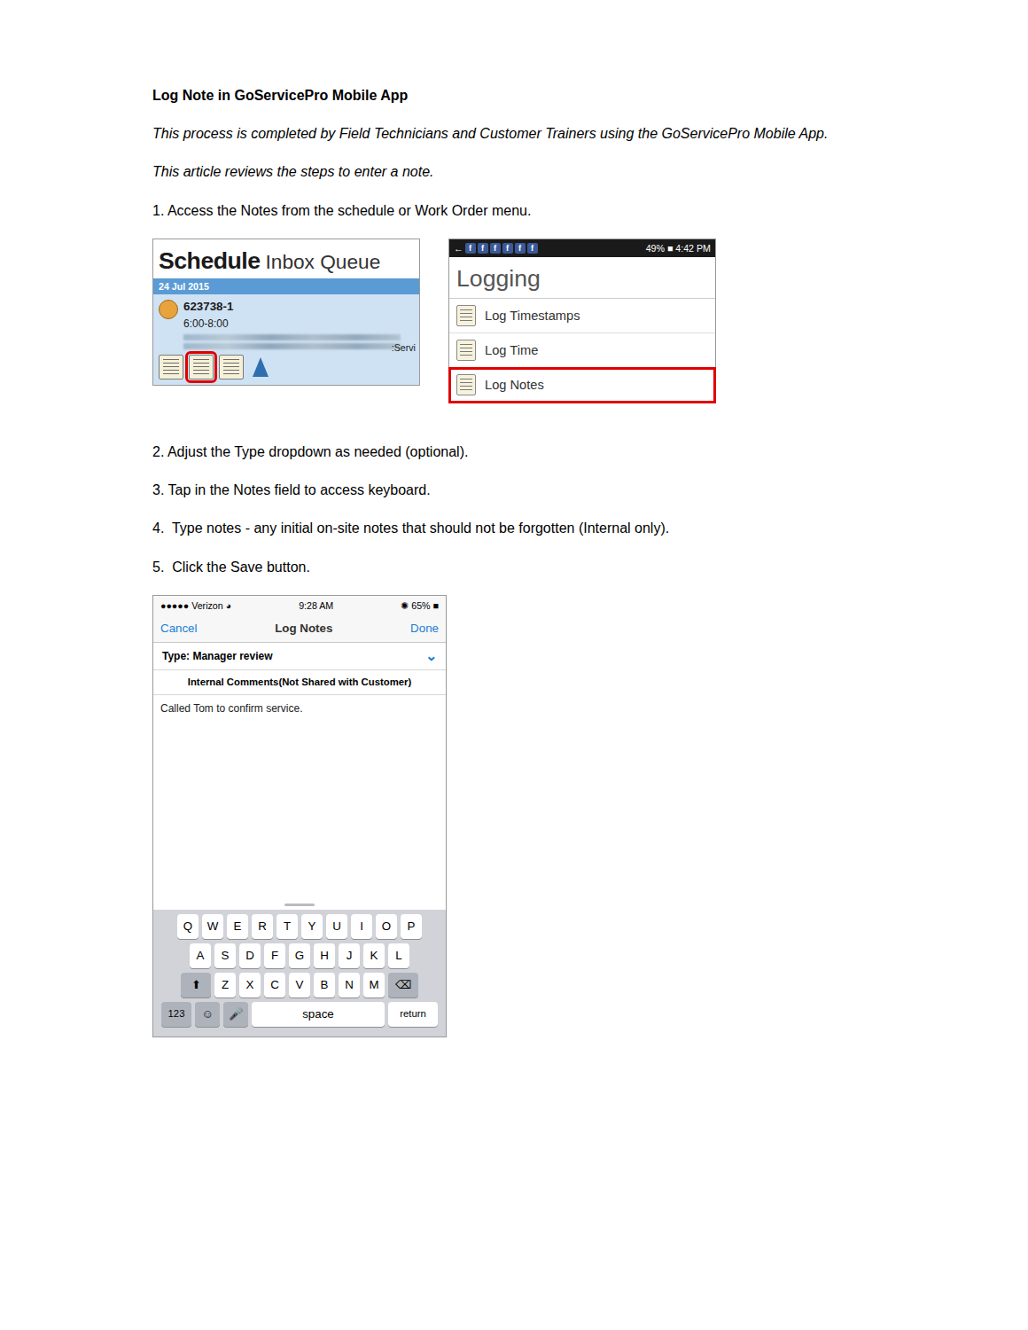Log Note in GoServicePro Mobile App
This process is completed by Field Technicians and Customer Trainers using the GoServicePro Mobile App.
This article reviews the steps to enter a note.
1. Access the Notes from the schedule or Work Order menu.
Schedule Inbox Queue
24 Jul 2015
623738-1
6:00-8:00
:Servi
← f f f f f f
49% ■ 4:42 PM
Logging
Log Timestamps
Log Time
Log Notes
2. Adjust the Type dropdown as needed (optional).
3. Tap in the Notes field to access keyboard.
4. Type notes - any initial on-site notes that should not be forgotten (Internal only).
5. Click the Save button.
●●●●● Verizon ◕ 9:28 AM ✺ 65% ■
Cancel Log Notes Done
Type: Manager review ⌄
Internal Comments(Not Shared with Customer)
Called Tom to confirm service.
Q
W
E
R
T
Y
U
I
O
P
A
S
D
F
G
H
J
K
L
⬆
Z
X
C
V
B
N
M
⌫
123
☺
🎤
space
return